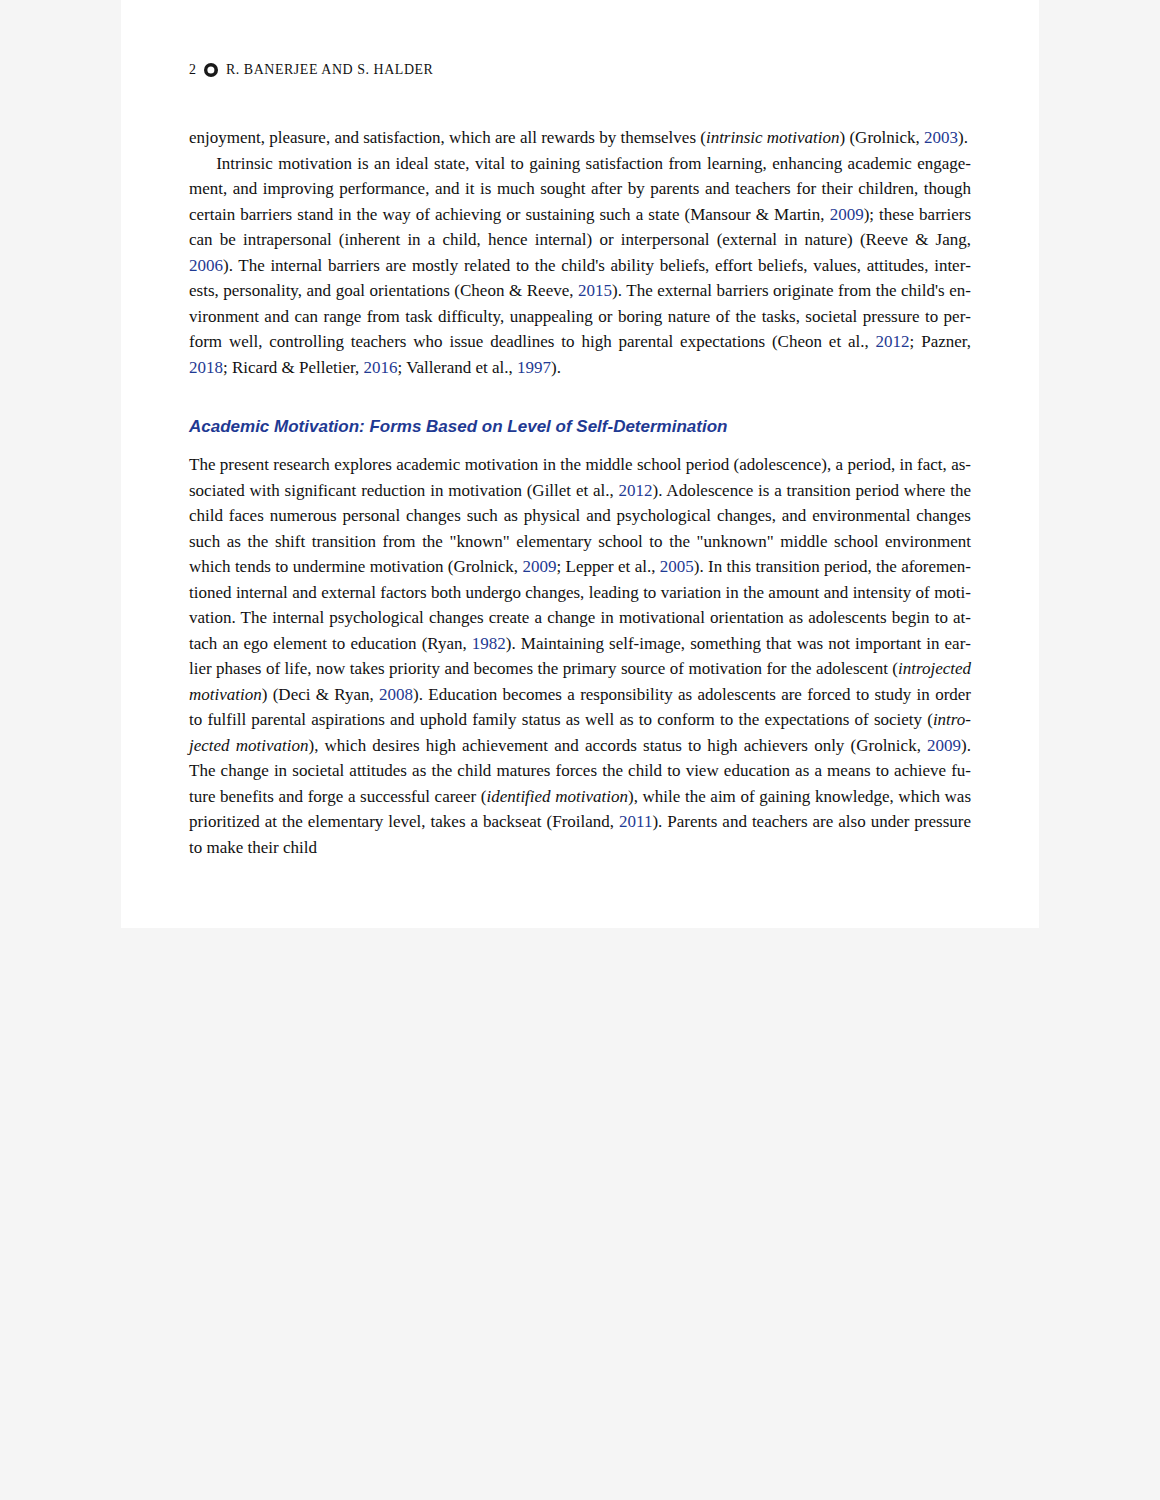2 R. BANERJEE AND S. HALDER
enjoyment, pleasure, and satisfaction, which are all rewards by themselves (intrinsic motivation) (Grolnick, 2003).
Intrinsic motivation is an ideal state, vital to gaining satisfaction from learning, enhancing academic engagement, and improving performance, and it is much sought after by parents and teachers for their children, though certain barriers stand in the way of achieving or sustaining such a state (Mansour & Martin, 2009); these barriers can be intrapersonal (inherent in a child, hence internal) or interpersonal (external in nature) (Reeve & Jang, 2006). The internal barriers are mostly related to the child's ability beliefs, effort beliefs, values, attitudes, interests, personality, and goal orientations (Cheon & Reeve, 2015). The external barriers originate from the child's environment and can range from task difficulty, unappealing or boring nature of the tasks, societal pressure to perform well, controlling teachers who issue deadlines to high parental expectations (Cheon et al., 2012; Pazner, 2018; Ricard & Pelletier, 2016; Vallerand et al., 1997).
Academic Motivation: Forms Based on Level of Self-Determination
The present research explores academic motivation in the middle school period (adolescence), a period, in fact, associated with significant reduction in motivation (Gillet et al., 2012). Adolescence is a transition period where the child faces numerous personal changes such as physical and psychological changes, and environmental changes such as the shift transition from the "known" elementary school to the "unknown" middle school environment which tends to undermine motivation (Grolnick, 2009; Lepper et al., 2005). In this transition period, the aforementioned internal and external factors both undergo changes, leading to variation in the amount and intensity of motivation. The internal psychological changes create a change in motivational orientation as adolescents begin to attach an ego element to education (Ryan, 1982). Maintaining self-image, something that was not important in earlier phases of life, now takes priority and becomes the primary source of motivation for the adolescent (introjected motivation) (Deci & Ryan, 2008). Education becomes a responsibility as adolescents are forced to study in order to fulfill parental aspirations and uphold family status as well as to conform to the expectations of society (introjected motivation), which desires high achievement and accords status to high achievers only (Grolnick, 2009). The change in societal attitudes as the child matures forces the child to view education as a means to achieve future benefits and forge a successful career (identified motivation), while the aim of gaining knowledge, which was prioritized at the elementary level, takes a backseat (Froiland, 2011). Parents and teachers are also under pressure to make their child